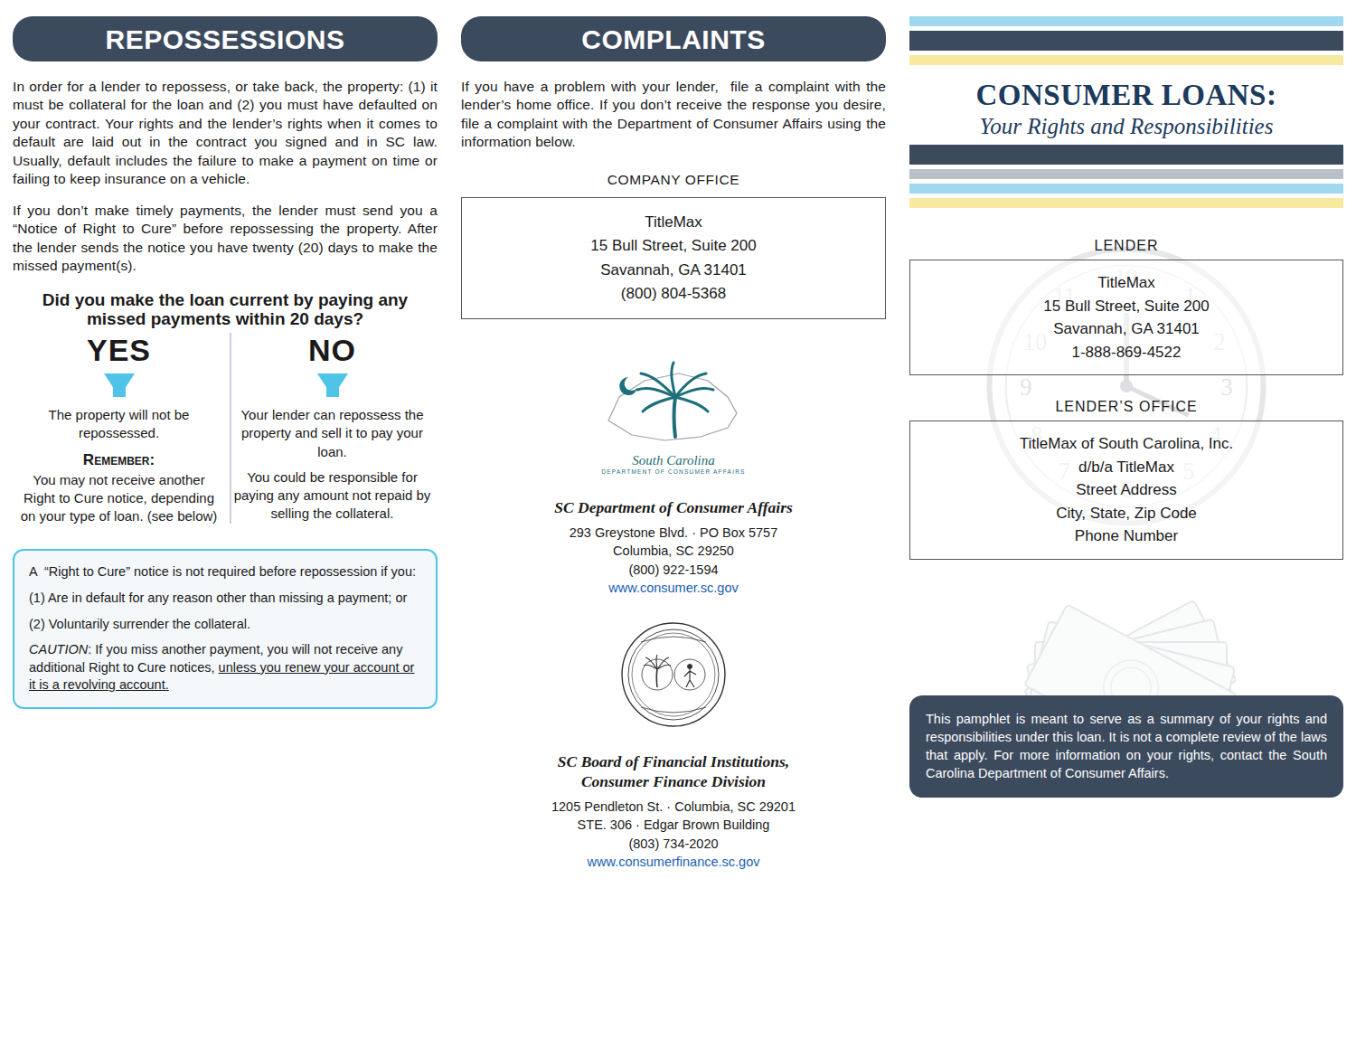REPOSSESSIONS
In order for a lender to repossess, or take back, the property: (1) it must be collateral for the loan and (2) you must have defaulted on your contract. Your rights and the lender’s rights when it comes to default are laid out in the contract you signed and in SC law. Usually, default includes the failure to make a payment on time or failing to keep insurance on a vehicle.
If you don’t make timely payments, the lender must send you a “Notice of Right to Cure” before repossessing the property. After the lender sends the notice you have twenty (20) days to make the missed payment(s).
Did you make the loan current by paying any
missed payments within 20 days?
YES
The property will not be repossessed. Remember: You may not receive another Right to Cure notice, depending on your type of loan. (see below)
NO
Your lender can repossess the property and sell it to pay your loan.
You could be responsible for paying any amount not repaid by selling the collateral.
A “Right to Cure” notice is not required before repossession if you:
(1) Are in default for any reason other than missing a payment; or
(2) Voluntarily surrender the collateral.
CAUTION: If you miss another payment, you will not receive any additional Right to Cure notices, unless you renew your account or it is a revolving account.
COMPLAINTS
If you have a problem with your lender, file a complaint with the lender’s home office. If you don’t receive the response you desire, file a complaint with the Department of Consumer Affairs using the information below.
COMPANY OFFICE
TitleMax
15 Bull Street, Suite 200
Savannah, GA 31401
(800) 804-5368
South Carolina
DEPARTMENT OF CONSUMER AFFAIRS
SC Department of Consumer Affairs
293 Greystone Blvd. · PO Box 5757
Columbia, SC 29250
(800) 922-1594
www.consumer.sc.gov
SC Board of Financial Institutions,
Consumer Finance Division
1205 Pendleton St. · Columbia, SC 29201
STE. 306 · Edgar Brown Building
(803) 734-2020
www.consumerfinance.sc.gov
CONSUMER LOANS:
Your Rights and Responsibilities
12 1 2 3 4 5 6 7 8 9 10 11
LENDER
TitleMax
15 Bull Street, Suite 200
Savannah, GA 31401
1-888-869-4522
LENDER’S OFFICE
TitleMax of South Carolina, Inc.
d/b/a TitleMax
Street Address
City, State, Zip Code
Phone Number
This pamphlet is meant to serve as a summary of your rights and responsibilities under this loan. It is not a complete review of the laws that apply. For more information on your rights, contact the South Carolina Department of Consumer Affairs.